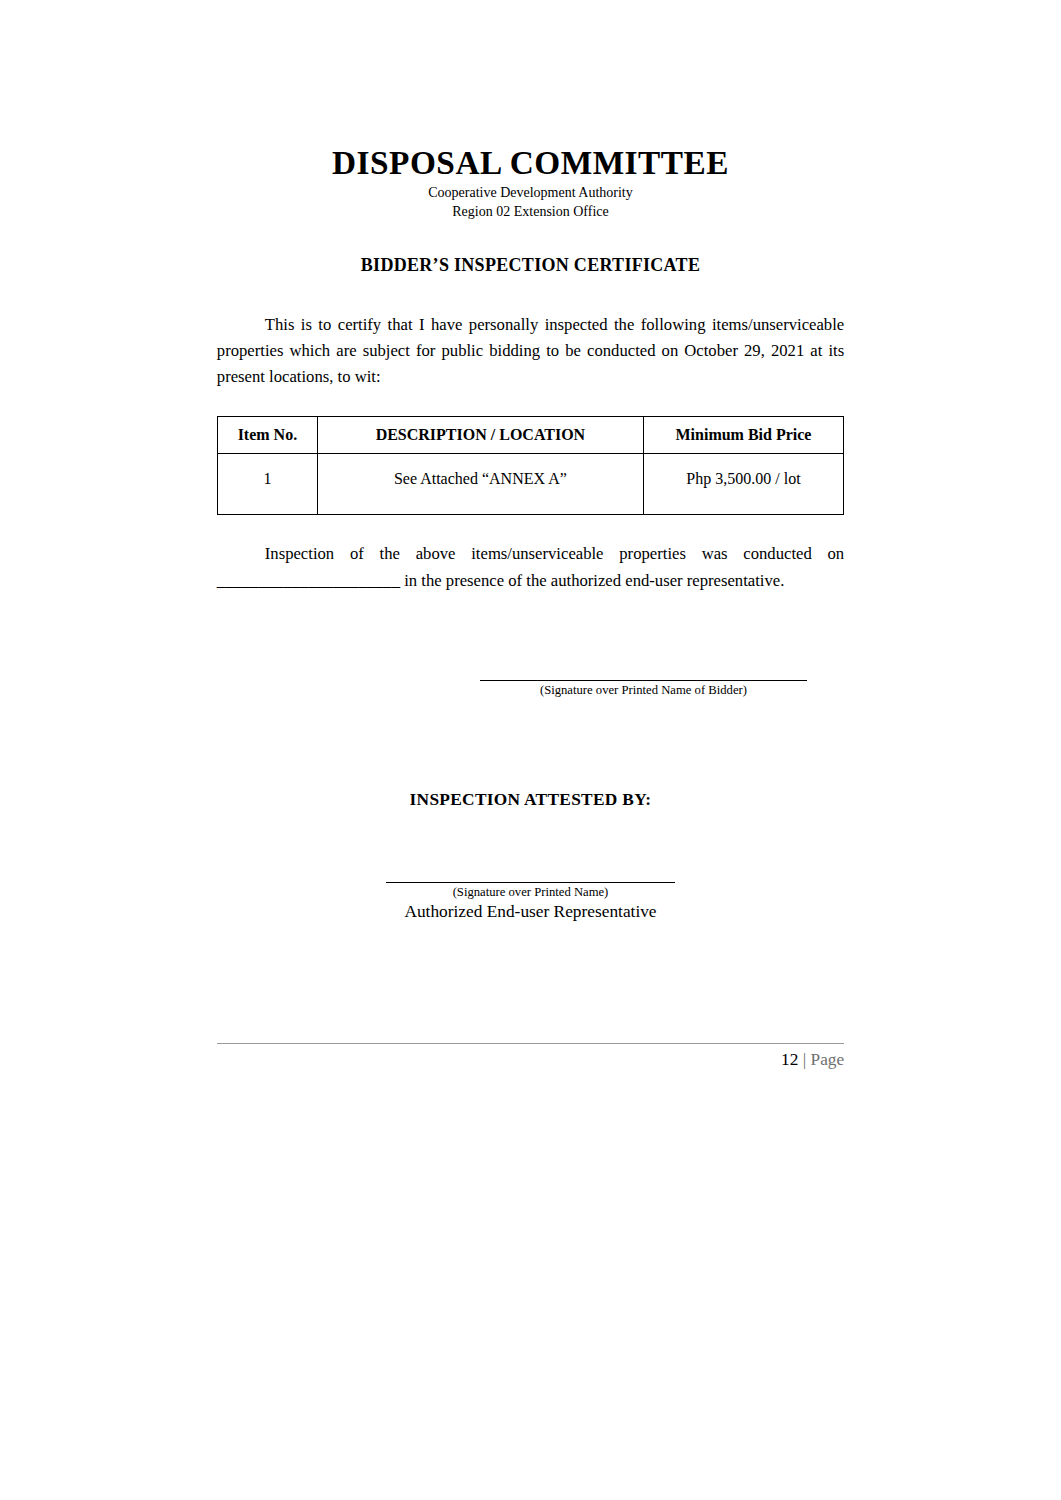DISPOSAL COMMITTEE
Cooperative Development Authority
Region 02 Extension Office
BIDDER’S INSPECTION CERTIFICATE
This is to certify that I have personally inspected the following items/unserviceable properties which are subject for public bidding to be conducted on October 29, 2021 at its present locations, to wit:
| Item No. | DESCRIPTION / LOCATION | Minimum Bid Price |
| --- | --- | --- |
| 1 | See Attached “ANNEX A” | Php 3,500.00 / lot |
Inspection of the above items/unserviceable properties was conducted on ______________________ in the presence of the authorized end-user representative.
(Signature over Printed Name of Bidder)
INSPECTION ATTESTED BY:
(Signature over Printed Name)
Authorized End-user Representative
12 | Page